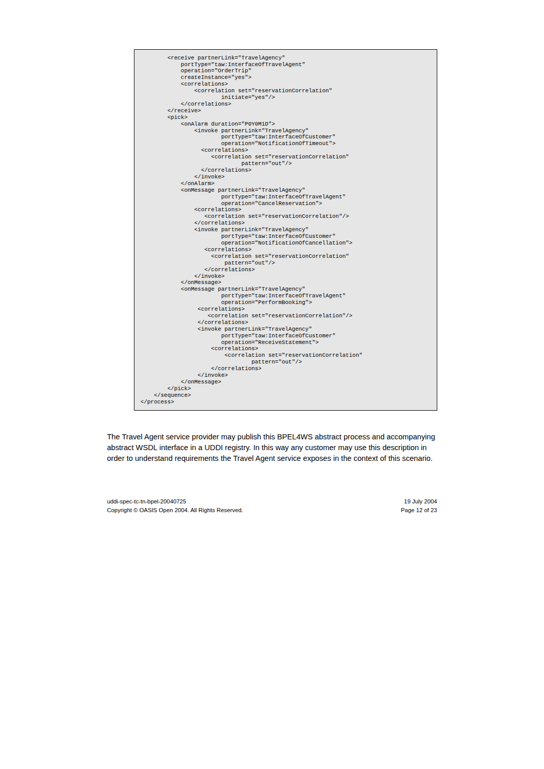<receive partnerLink="TravelAgency"
            portType="taw:InterfaceOfTravelAgent"
            operation="OrderTrip"
            createInstance="yes">
            <correlations>
                <correlation set="reservationCorrelation"
                        initiate="yes"/>
            </correlations>
        </receive>
        <pick>
            <onAlarm duration="P0Y0M1D">
                <invoke partnerLink="TravelAgency"
                        portType="taw:InterfaceOfCustomer"
                        operation="NotificationOfTimeout">
                  <correlations>
                     <correlation set="reservationCorrelation"
                              pattern="out"/>
                  </correlations>
                </invoke>
            </onAlarm>
            <onMessage partnerLink="TravelAgency"
                        portType="taw:InterfaceOfTravelAgent"
                        operation="CancelReservation">
                <correlations>
                   <correlation set="reservationCorrelation"/>
                </correlations>
                <invoke partnerLink="TravelAgency"
                        portType="taw:InterfaceOfCustomer"
                        operation="NotificationOfCancellation">
                   <correlations>
                     <correlation set="reservationCorrelation"
                         pattern="out"/>
                   </correlations>
                </invoke>
            </onMessage>
            <onMessage partnerLink="TravelAgency"
                        portType="taw:InterfaceOfTravelAgent"
                        operation="PerformBooking">
                 <correlations>
                    <correlation set="reservationCorrelation"/>
                 </correlations>
                 <invoke partnerLink="TravelAgency"
                        portType="taw:InterfaceOfCustomer"
                        operation="ReceiveStatement">
                     <correlations>
                         <correlation set="reservationCorrelation"
                                 pattern="out"/>
                     </correlations>
                 </invoke>
            </onMessage>
        </pick>
    </sequence>
</process>
The Travel Agent service provider may publish this BPEL4WS abstract process and accompanying abstract WSDL interface in a UDDI registry. In this way any customer may use this description in order to understand requirements the Travel Agent service exposes in the context of this scenario.
| uddi-spec-tc-tn-bpel-20040725 | 19 July 2004 |
| Copyright © OASIS Open 2004. All Rights Reserved. | Page 12 of 23 |